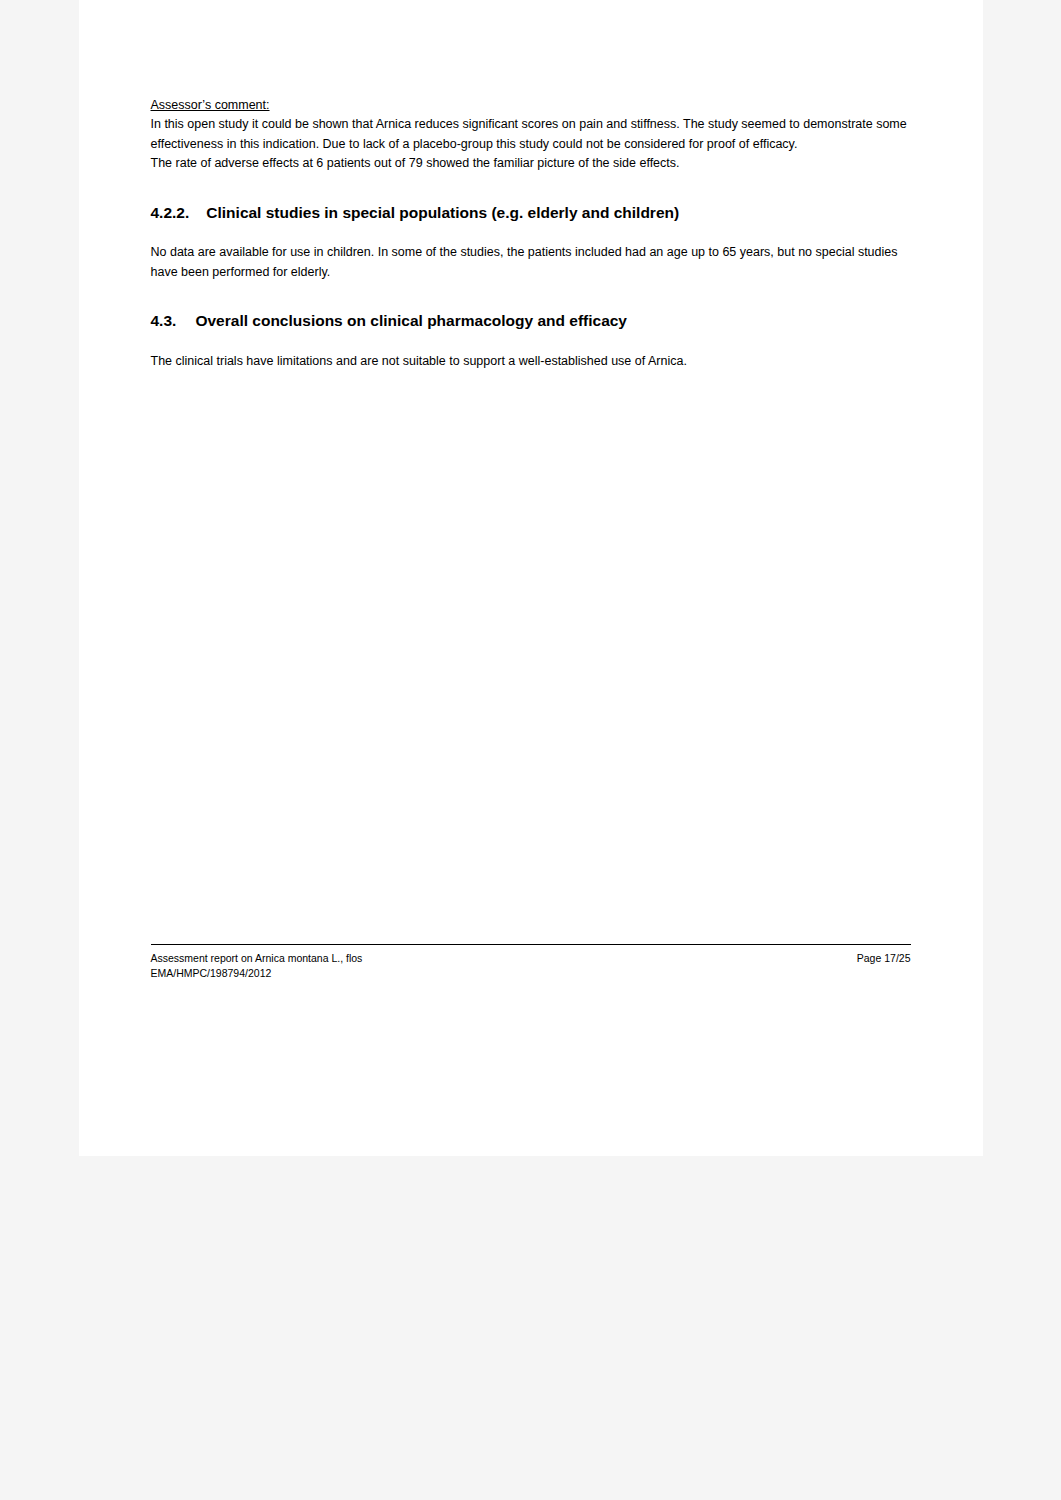Assessor’s comment:
In this open study it could be shown that Arnica reduces significant scores on pain and stiffness. The study seemed to demonstrate some effectiveness in this indication. Due to lack of a placebo-group this study could not be considered for proof of efficacy.
The rate of adverse effects at 6 patients out of 79 showed the familiar picture of the side effects.
4.2.2. Clinical studies in special populations (e.g. elderly and children)
No data are available for use in children. In some of the studies, the patients included had an age up to 65 years, but no special studies have been performed for elderly.
4.3. Overall conclusions on clinical pharmacology and efficacy
The clinical trials have limitations and are not suitable to support a well-established use of Arnica.
Assessment report on Arnica montana L., flos
EMA/HMPC/198794/2012
Page 17/25